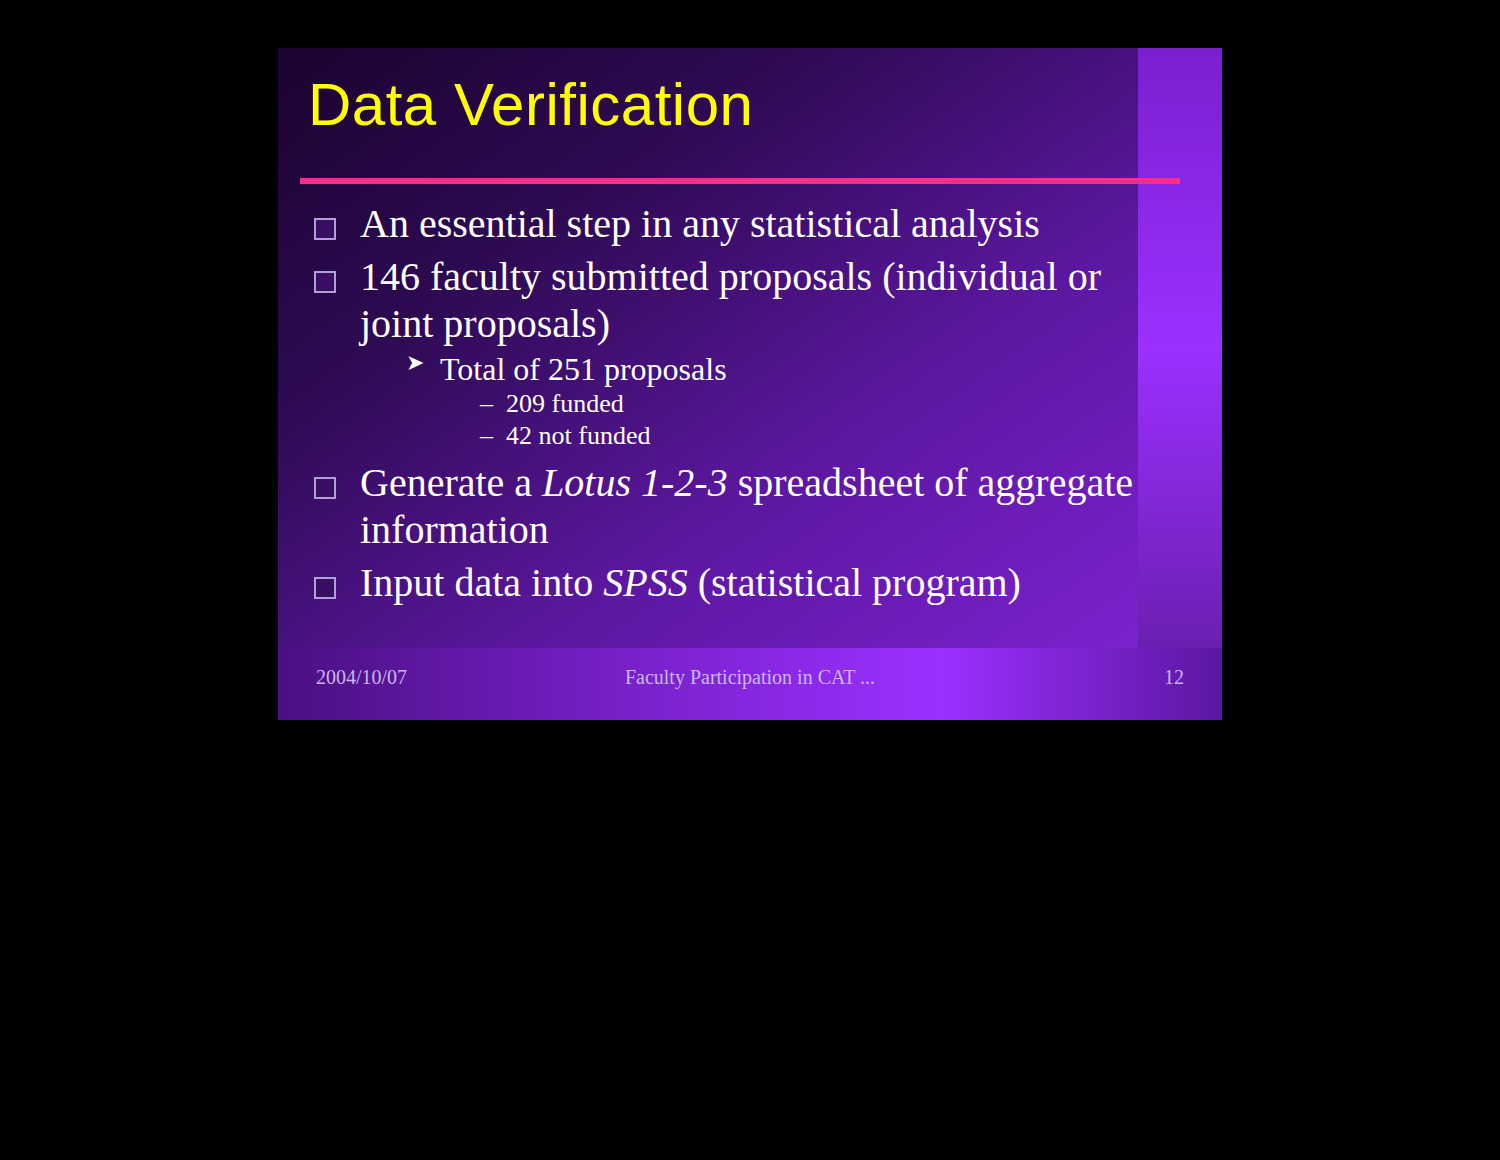Data Verification
An essential step in any statistical analysis
146 faculty submitted proposals (individual or joint proposals)
Total of 251 proposals
209 funded
42 not funded
Generate a Lotus 1-2-3 spreadsheet of aggregate information
Input data into SPSS (statistical program)
2004/10/07 Faculty Participation in CAT ... 12